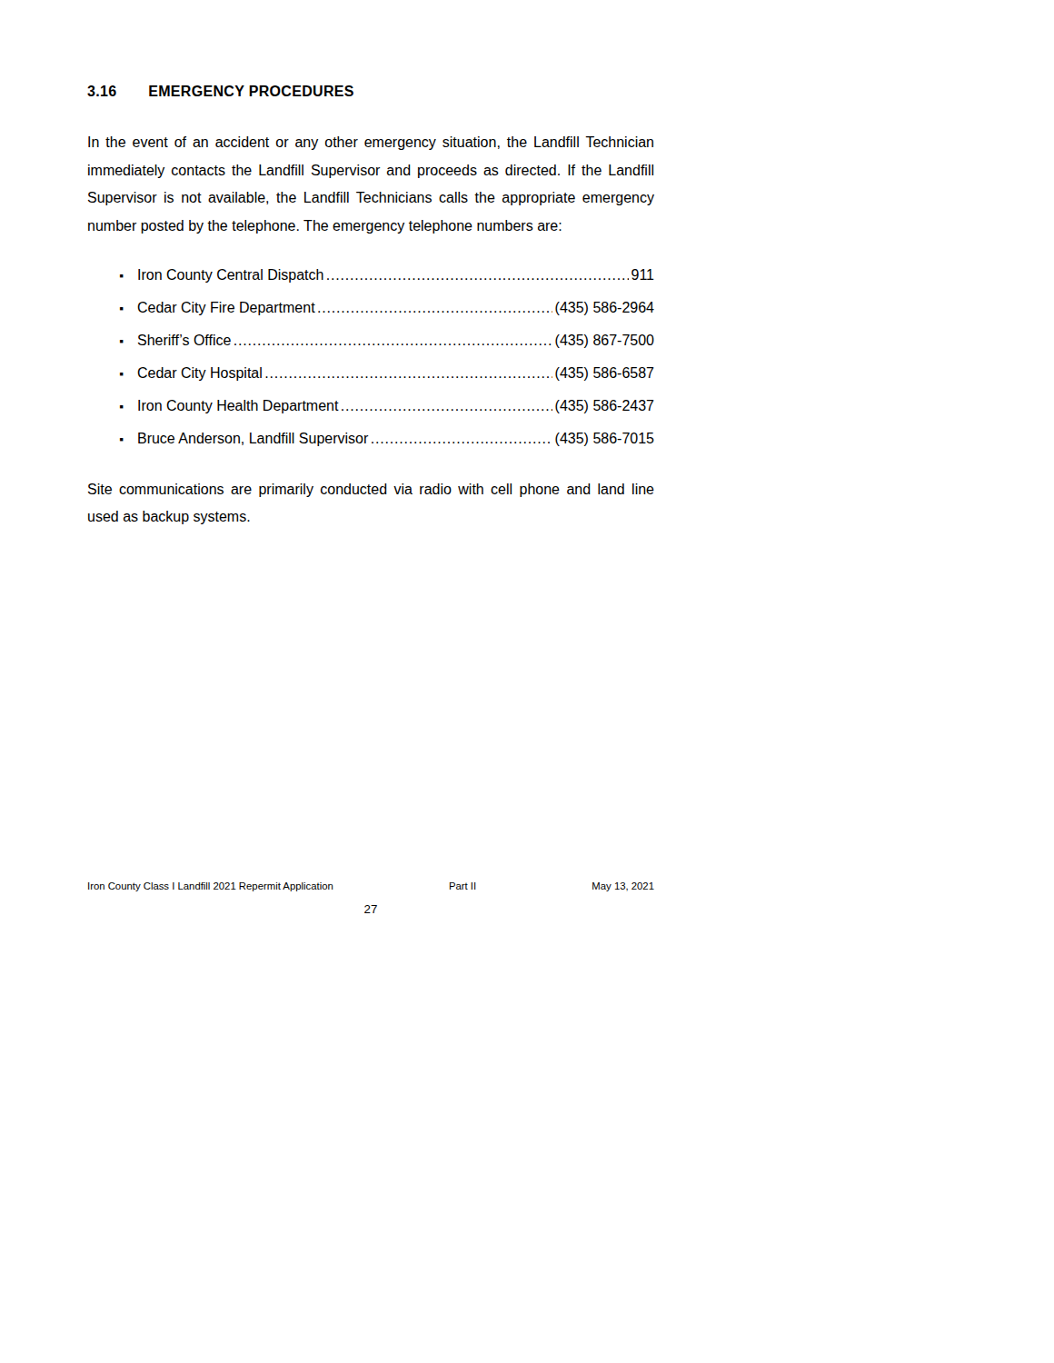3.16 EMERGENCY PROCEDURES
In the event of an accident or any other emergency situation, the Landfill Technician immediately contacts the Landfill Supervisor and proceeds as directed. If the Landfill Supervisor is not available, the Landfill Technicians calls the appropriate emergency number posted by the telephone. The emergency telephone numbers are:
Iron County Central Dispatch.................................................................. 911
Cedar City Fire Department..................................................(435) 586-2964
Sheriff’s Office.......................................................................(435) 867-7500
Cedar City Hospital................................................................(435) 586-6587
Iron County Health Department..............................................(435) 586-2437
Bruce Anderson, Landfill Supervisor.........................................(435) 586-7015
Site communications are primarily conducted via radio with cell phone and land line used as backup systems.
Iron County Class I Landfill 2021 Repermit Application Part II May 13, 2021
27